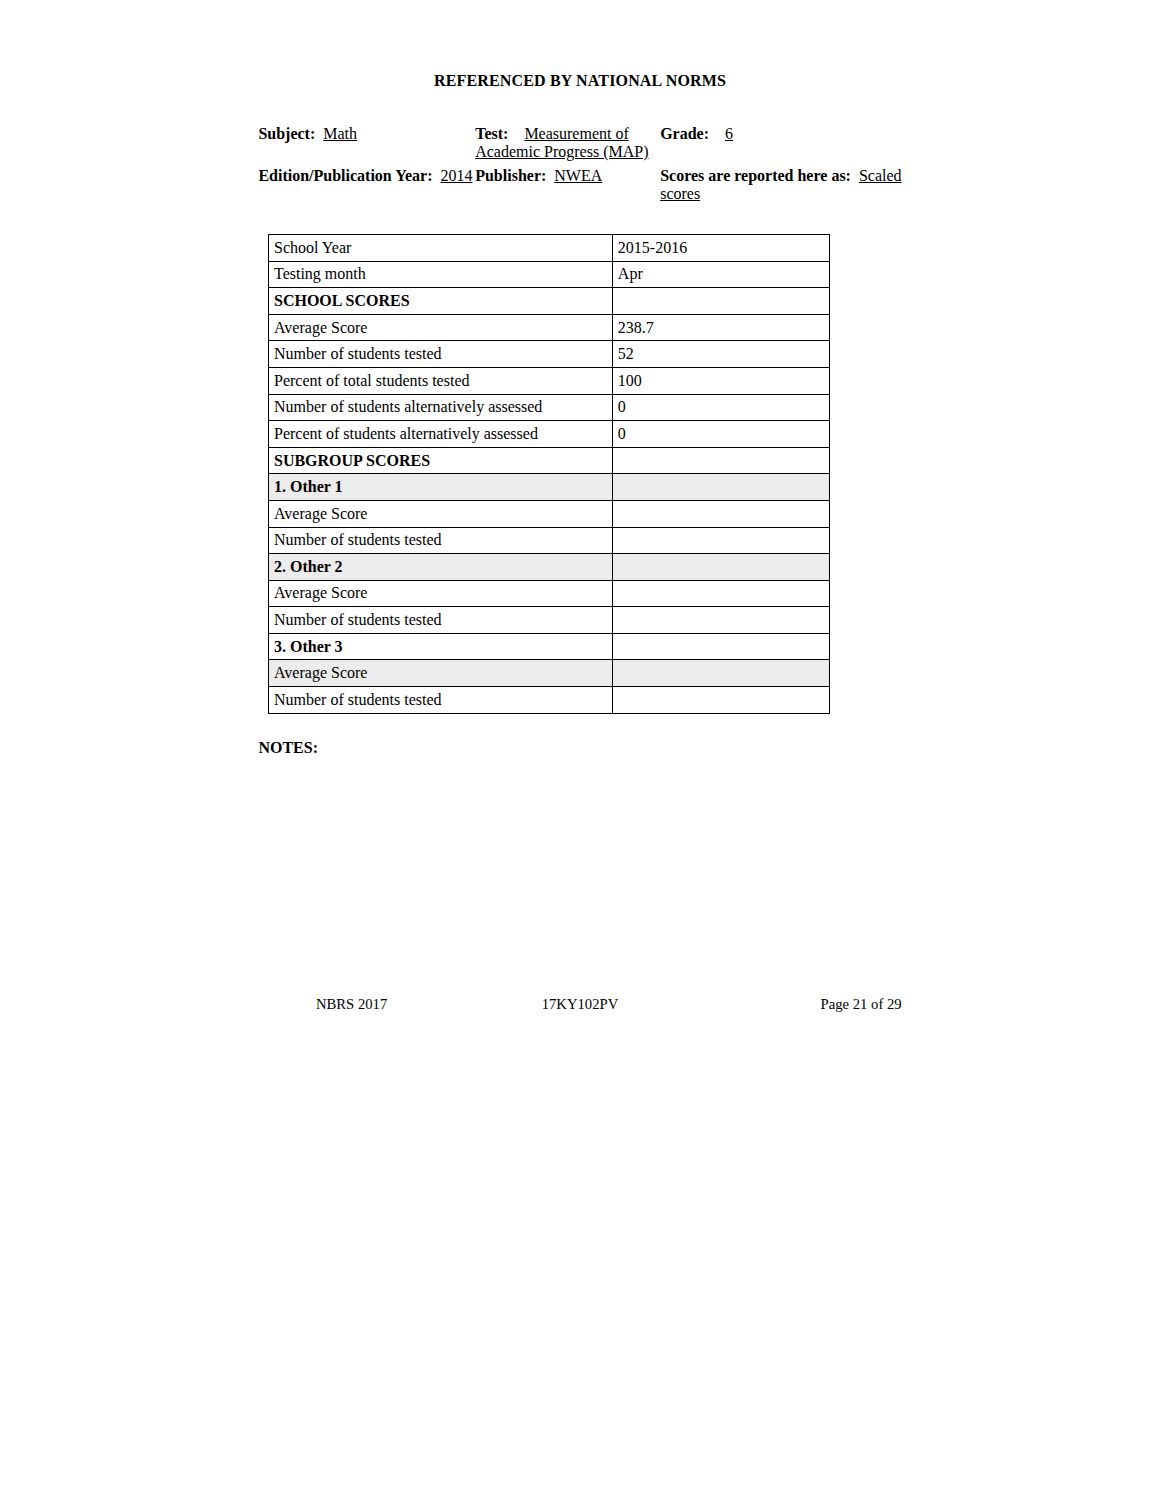REFERENCED BY NATIONAL NORMS
| Subject: Math | Test: Measurement of Academic Progress (MAP) | Grade: 6 |
| Edition/Publication Year: 2014 | Publisher: NWEA | Scores are reported here as: Scaled scores |
| School Year | 2015-2016 |
| Testing month | Apr |
| SCHOOL SCORES | |
| Average Score | 238.7 |
| Number of students tested | 52 |
| Percent of total students tested | 100 |
| Number of students alternatively assessed | 0 |
| Percent of students alternatively assessed | 0 |
| SUBGROUP SCORES | |
| 1. Other 1 | |
| Average Score | |
| Number of students tested | |
| 2. Other 2 | |
| Average Score | |
| Number of students tested | |
| 3. Other 3 | |
| Average Score | |
| Number of students tested | |
NOTES:
| NBRS 2017 | 17KY102PV | Page 21 of 29 |